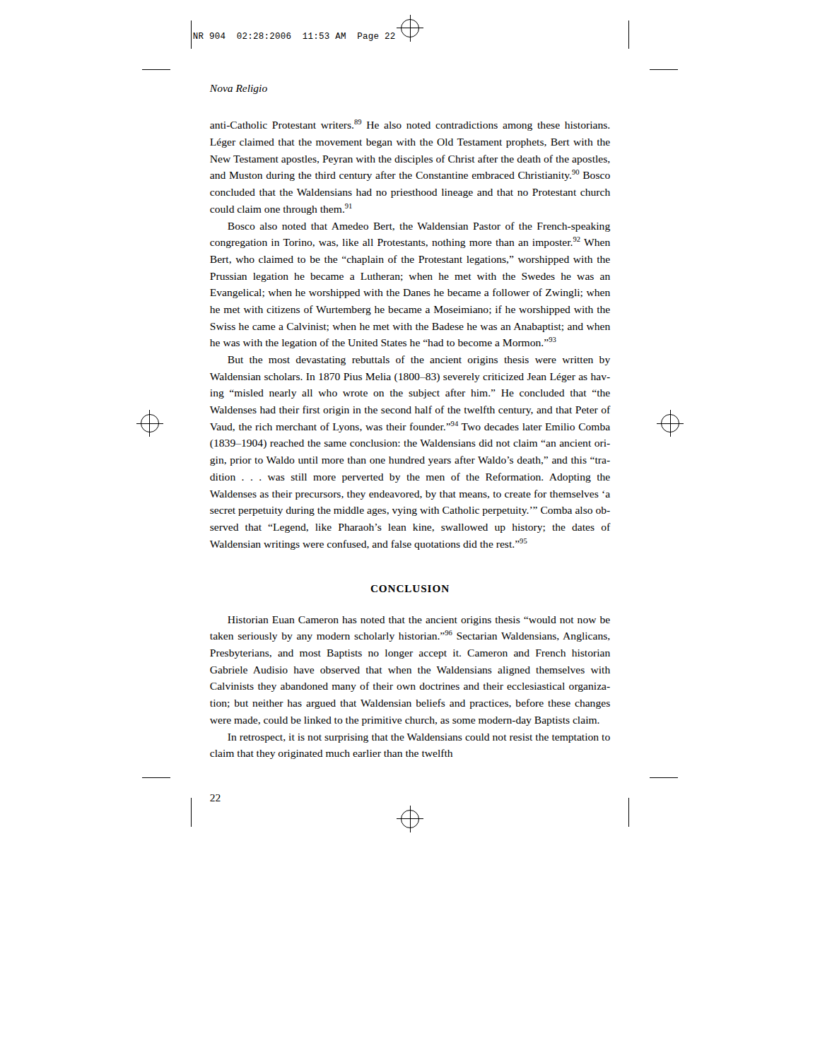NR 904 02:28:2006 11:53 AM Page 22
Nova Religio
anti-Catholic Protestant writers.89 He also noted contradictions among these historians. Léger claimed that the movement began with the Old Testament prophets, Bert with the New Testament apostles, Peyran with the disciples of Christ after the death of the apostles, and Muston during the third century after the Constantine embraced Christianity.90 Bosco concluded that the Waldensians had no priesthood lineage and that no Protestant church could claim one through them.91
Bosco also noted that Amedeo Bert, the Waldensian Pastor of the French-speaking congregation in Torino, was, like all Protestants, nothing more than an imposter.92 When Bert, who claimed to be the “chaplain of the Protestant legations,” worshipped with the Prussian legation he became a Lutheran; when he met with the Swedes he was an Evangelical; when he worshipped with the Danes he became a follower of Zwingli; when he met with citizens of Wurtemberg he became a Moseimiano; if he worshipped with the Swiss he came a Calvinist; when he met with the Badese he was an Anabaptist; and when he was with the legation of the United States he “had to become a Mormon.”93
But the most devastating rebuttals of the ancient origins thesis were written by Waldensian scholars. In 1870 Pius Melia (1800–83) severely criticized Jean Léger as having “misled nearly all who wrote on the subject after him.” He concluded that “the Waldenses had their first origin in the second half of the twelfth century, and that Peter of Vaud, the rich merchant of Lyons, was their founder.”94 Two decades later Emilio Comba (1839–1904) reached the same conclusion: the Waldensians did not claim “an ancient origin, prior to Waldo until more than one hundred years after Waldo’s death,” and this “tradition . . . was still more perverted by the men of the Reformation. Adopting the Waldenses as their precursors, they endeavored, by that means, to create for themselves ‘a secret perpetuity during the middle ages, vying with Catholic perpetuity.’” Comba also observed that “Legend, like Pharaoh’s lean kine, swallowed up history; the dates of Waldensian writings were confused, and false quotations did the rest.”95
CONCLUSION
Historian Euan Cameron has noted that the ancient origins thesis “would not now be taken seriously by any modern scholarly historian.”96 Sectarian Waldensians, Anglicans, Presbyterians, and most Baptists no longer accept it. Cameron and French historian Gabriele Audisio have observed that when the Waldensians aligned themselves with Calvinists they abandoned many of their own doctrines and their ecclesiastical organization; but neither has argued that Waldensian beliefs and practices, before these changes were made, could be linked to the primitive church, as some modern-day Baptists claim.
In retrospect, it is not surprising that the Waldensians could not resist the temptation to claim that they originated much earlier than the twelfth
22